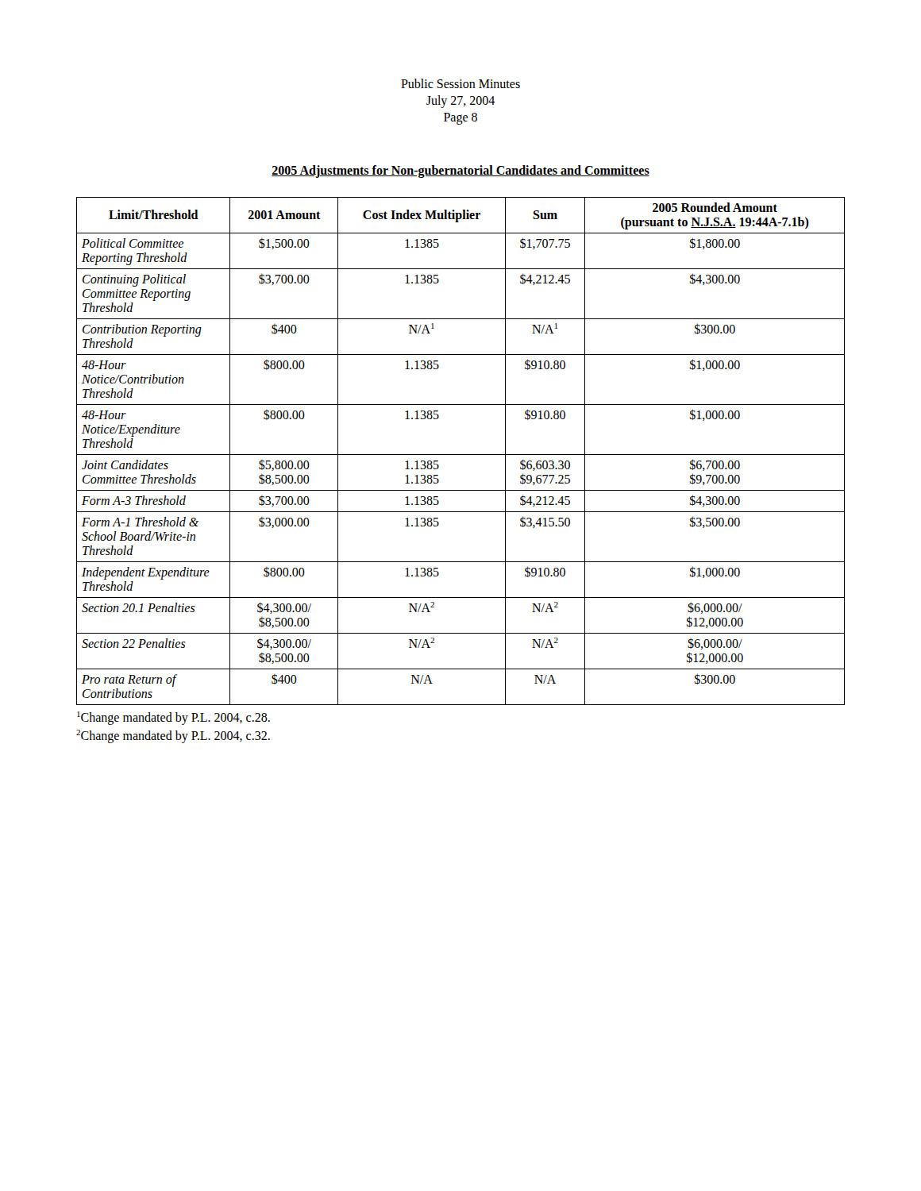Public Session Minutes
July 27, 2004
Page 8
2005 Adjustments for Non-gubernatorial Candidates and Committees
| Limit/Threshold | 2001 Amount | Cost Index Multiplier | Sum | 2005 Rounded Amount (pursuant to N.J.S.A. 19:44A-7.1b) |
| --- | --- | --- | --- | --- |
| Political Committee Reporting Threshold | $1,500.00 | 1.1385 | $1,707.75 | $1,800.00 |
| Continuing Political Committee Reporting Threshold | $3,700.00 | 1.1385 | $4,212.45 | $4,300.00 |
| Contribution Reporting Threshold | $400 | N/A 1 | N/A 1 | $300.00 |
| 48-Hour Notice/Contribution Threshold | $800.00 | 1.1385 | $910.80 | $1,000.00 |
| 48-Hour Notice/Expenditure Threshold | $800.00 | 1.1385 | $910.80 | $1,000.00 |
| Joint Candidates Committee Thresholds | $5,800.00 $8,500.00 | 1.1385 1.1385 | $6,603.30 $9,677.25 | $6,700.00 $9,700.00 |
| Form A-3 Threshold | $3,700.00 | 1.1385 | $4,212.45 | $4,300.00 |
| Form A-1 Threshold & School Board/Write-in Threshold | $3,000.00 | 1.1385 | $3,415.50 | $3,500.00 |
| Independent Expenditure Threshold | $800.00 | 1.1385 | $910.80 | $1,000.00 |
| Section 20.1 Penalties | $4,300.00/ $8,500.00 | N/A 2 | N/A 2 | $6,000.00/ $12,000.00 |
| Section 22 Penalties | $4,300.00/ $8,500.00 | N/A 2 | N/A 2 | $6,000.00/ $12,000.00 |
| Pro rata Return of Contributions | $400 | N/A | N/A | $300.00 |
1Change mandated by P.L. 2004, c.28.
2Change mandated by P.L. 2004, c.32.